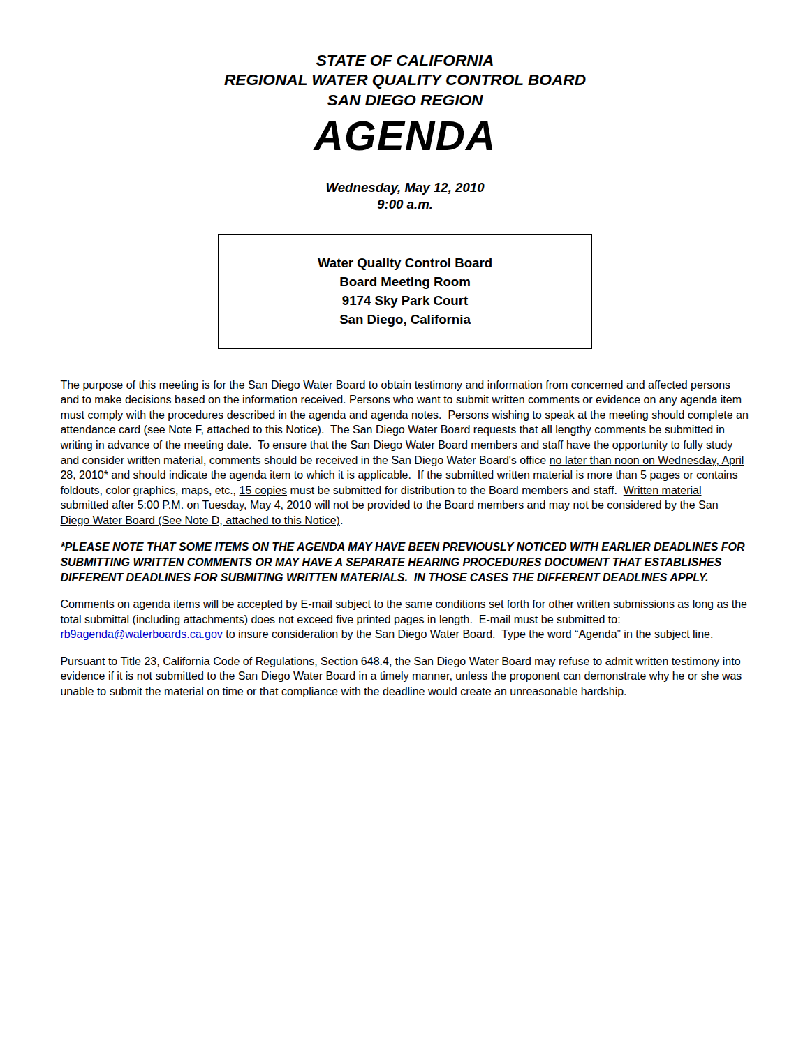STATE OF CALIFORNIA
REGIONAL WATER QUALITY CONTROL BOARD
SAN DIEGO REGION
AGENDA
Wednesday, May 12, 2010
9:00 a.m.
Water Quality Control Board
Board Meeting Room
9174 Sky Park Court
San Diego, California
The purpose of this meeting is for the San Diego Water Board to obtain testimony and information from concerned and affected persons and to make decisions based on the information received. Persons who want to submit written comments or evidence on any agenda item must comply with the procedures described in the agenda and agenda notes. Persons wishing to speak at the meeting should complete an attendance card (see Note F, attached to this Notice). The San Diego Water Board requests that all lengthy comments be submitted in writing in advance of the meeting date. To ensure that the San Diego Water Board members and staff have the opportunity to fully study and consider written material, comments should be received in the San Diego Water Board's office no later than noon on Wednesday, April 28, 2010* and should indicate the agenda item to which it is applicable. If the submitted written material is more than 5 pages or contains foldouts, color graphics, maps, etc., 15 copies must be submitted for distribution to the Board members and staff. Written material submitted after 5:00 P.M. on Tuesday, May 4, 2010 will not be provided to the Board members and may not be considered by the San Diego Water Board (See Note D, attached to this Notice).
*PLEASE NOTE THAT SOME ITEMS ON THE AGENDA MAY HAVE BEEN PREVIOUSLY NOTICED WITH EARLIER DEADLINES FOR SUBMITTING WRITTEN COMMENTS OR MAY HAVE A SEPARATE HEARING PROCEDURES DOCUMENT THAT ESTABLISHES DIFFERENT DEADLINES FOR SUBMITING WRITTEN MATERIALS. IN THOSE CASES THE DIFFERENT DEADLINES APPLY.
Comments on agenda items will be accepted by E-mail subject to the same conditions set forth for other written submissions as long as the total submittal (including attachments) does not exceed five printed pages in length. E-mail must be submitted to: rb9agenda@waterboards.ca.gov to insure consideration by the San Diego Water Board. Type the word “Agenda” in the subject line.
Pursuant to Title 23, California Code of Regulations, Section 648.4, the San Diego Water Board may refuse to admit written testimony into evidence if it is not submitted to the San Diego Water Board in a timely manner, unless the proponent can demonstrate why he or she was unable to submit the material on time or that compliance with the deadline would create an unreasonable hardship.